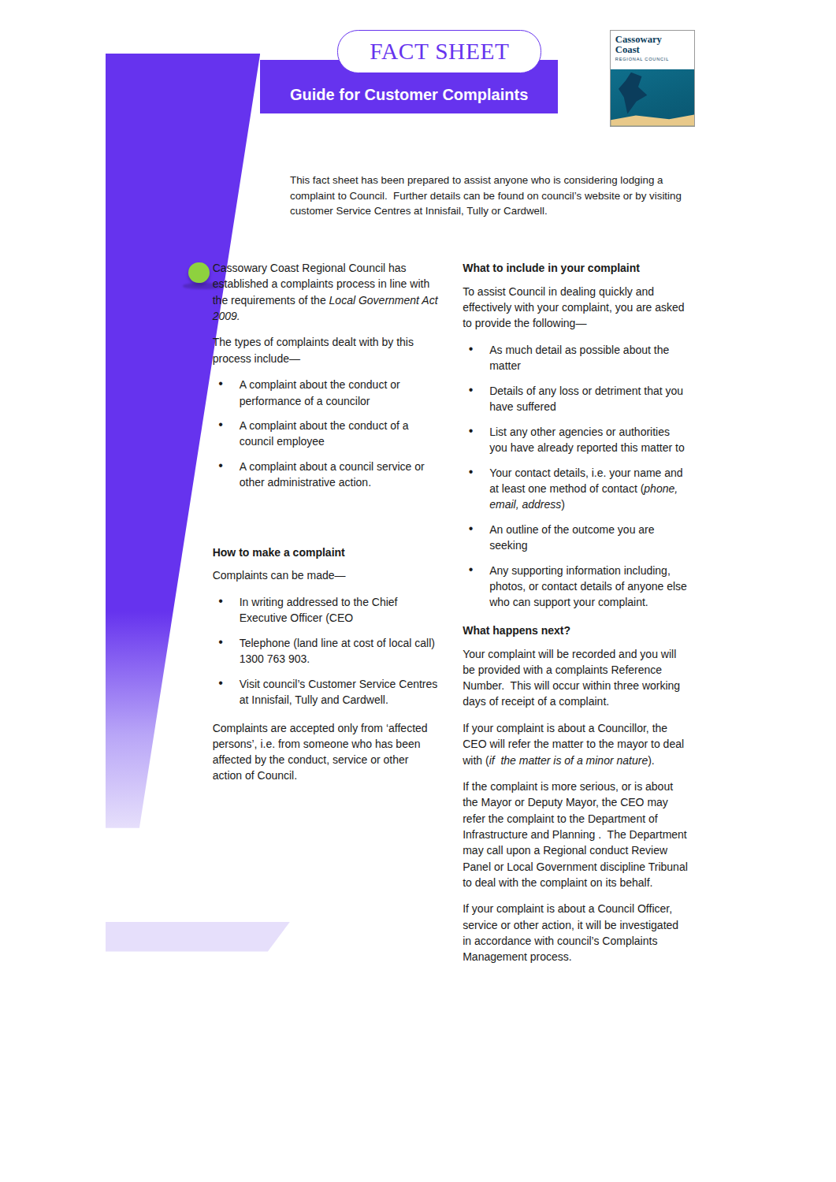Guide for Customer Complaints
FACT SHEET
Cassowary
Coast
REGIONAL COUNCIL
This fact sheet has been prepared to assist anyone who is considering lodging a complaint to Council. Further details can be found on council’s website or by visiting customer Service Centres at Innisfail, Tully or Cardwell.
Cassowary Coast Regional Council has established a complaints process in line with the requirements of the Local Government Act 2009.
The types of complaints dealt with by this process include—
A complaint about the conduct or performance of a councilor
A complaint about the conduct of a council employee
A complaint about a council service or other administrative action.
How to make a complaint
Complaints can be made—
In writing addressed to the Chief Executive Officer (CEO
Telephone (land line at cost of local call) 1300 763 903.
Visit council’s Customer Service Centres at Innisfail, Tully and Cardwell.
Complaints are accepted only from ‘affected persons’, i.e. from someone who has been affected by the conduct, service or other action of Council.
What to include in your complaint
To assist Council in dealing quickly and effectively with your complaint, you are asked to provide the following—
As much detail as possible about the matter
Details of any loss or detriment that you have suffered
List any other agencies or authorities you have already reported this matter to
Your contact details, i.e. your name and at least one method of contact (phone, email, address)
An outline of the outcome you are seeking
Any supporting information including, photos, or contact details of anyone else who can support your complaint.
What happens next?
Your complaint will be recorded and you will be provided with a complaints Reference Number. This will occur within three working days of receipt of a complaint.
If your complaint is about a Councillor, the CEO will refer the matter to the mayor to deal with (if the matter is of a minor nature).
If the complaint is more serious, or is about the Mayor or Deputy Mayor, the CEO may refer the complaint to the Department of Infrastructure and Planning . The Department may call upon a Regional conduct Review Panel or Local Government discipline Tribunal to deal with the complaint on its behalf.
If your complaint is about a Council Officer, service or other action, it will be investigated in accordance with council’s Complaints Management process.